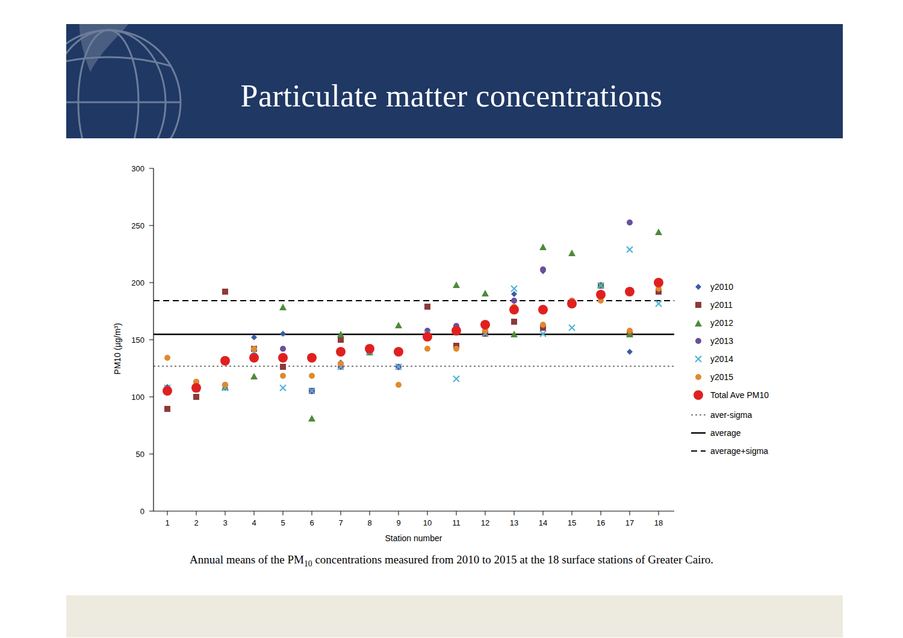Particulate matter concentrations
0 50 100 150 200 250 300 PM10 (µg/m³) 1 2 3 4 5 6 7 8 9 10 11 12 13 14 15 16 17 18 Station number y2010 y2011 y2012 y2013 y2014 y2015 Total Ave PM10 aver-sigma average average+sigma
Annual means of the PM10 concentrations measured from 2010 to 2015 at the 18 surface stations of Greater Cairo.